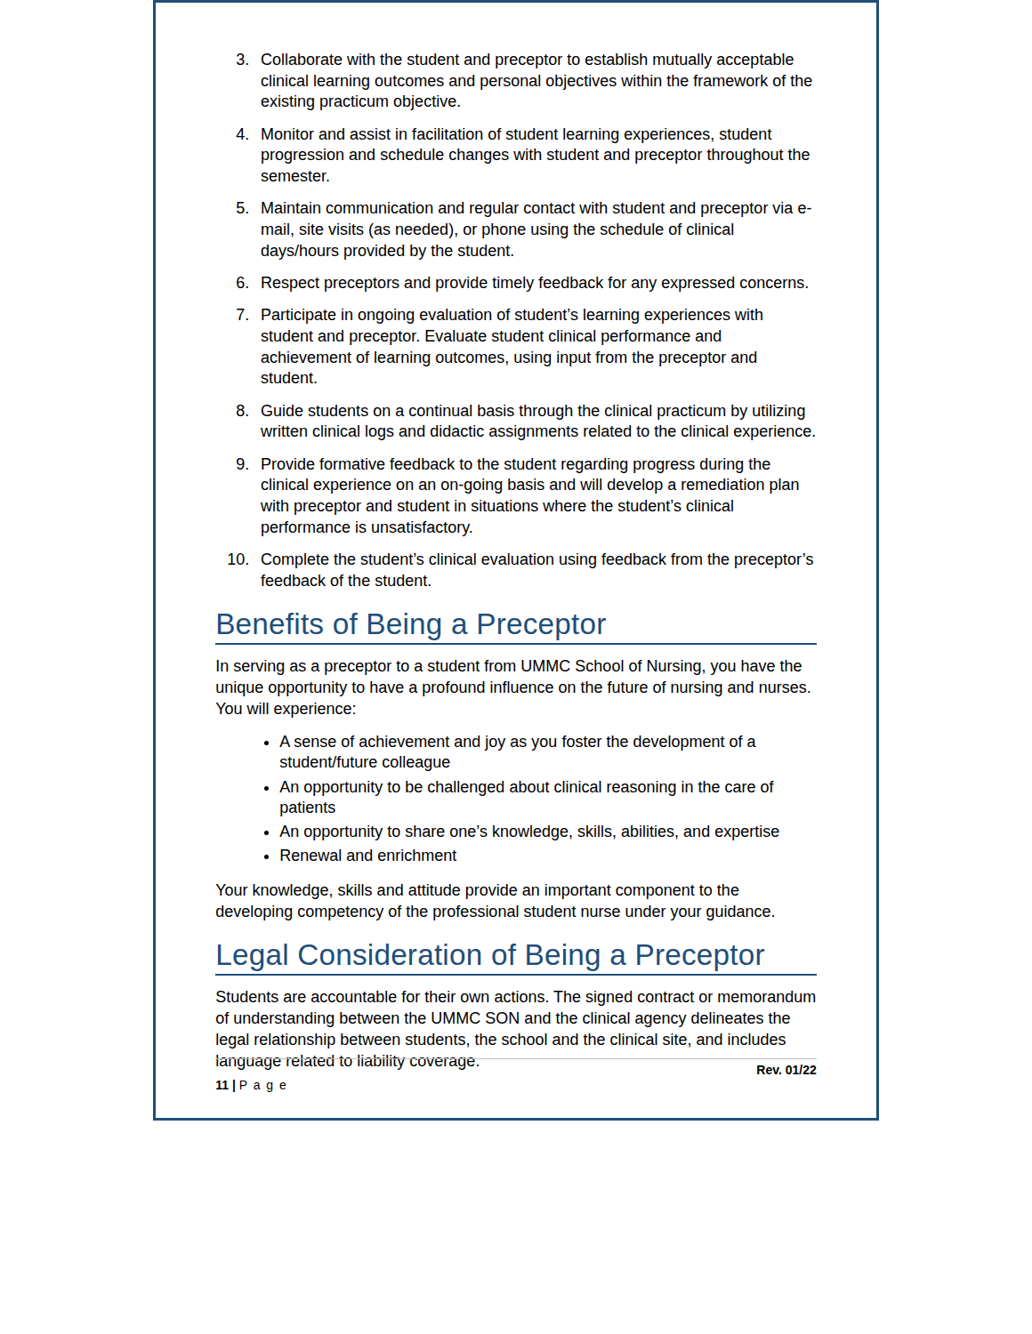Collaborate with the student and preceptor to establish mutually acceptable clinical learning outcomes and personal objectives within the framework of the existing practicum objective.
Monitor and assist in facilitation of student learning experiences, student progression and schedule changes with student and preceptor throughout the semester.
Maintain communication and regular contact with student and preceptor via e-mail, site visits (as needed), or phone using the schedule of clinical days/hours provided by the student.
Respect preceptors and provide timely feedback for any expressed concerns.
Participate in ongoing evaluation of student’s learning experiences with student and preceptor. Evaluate student clinical performance and achievement of learning outcomes, using input from the preceptor and student.
Guide students on a continual basis through the clinical practicum by utilizing written clinical logs and didactic assignments related to the clinical experience.
Provide formative feedback to the student regarding progress during the clinical experience on an on-going basis and will develop a remediation plan with preceptor and student in situations where the student’s clinical performance is unsatisfactory.
Complete the student’s clinical evaluation using feedback from the preceptor’s feedback of the student.
Benefits of Being a Preceptor
In serving as a preceptor to a student from UMMC School of Nursing, you have the unique opportunity to have a profound influence on the future of nursing and nurses. You will experience:
A sense of achievement and joy as you foster the development of a student/future colleague
An opportunity to be challenged about clinical reasoning in the care of patients
An opportunity to share one’s knowledge, skills, abilities, and expertise
Renewal and enrichment
Your knowledge, skills and attitude provide an important component to the developing competency of the professional student nurse under your guidance.
Legal Consideration of Being a Preceptor
Students are accountable for their own actions. The signed contract or memorandum of understanding between the UMMC SON and the clinical agency delineates the legal relationship between students, the school and the clinical site, and includes language related to liability coverage.
Rev. 01/22
11 | P a g e